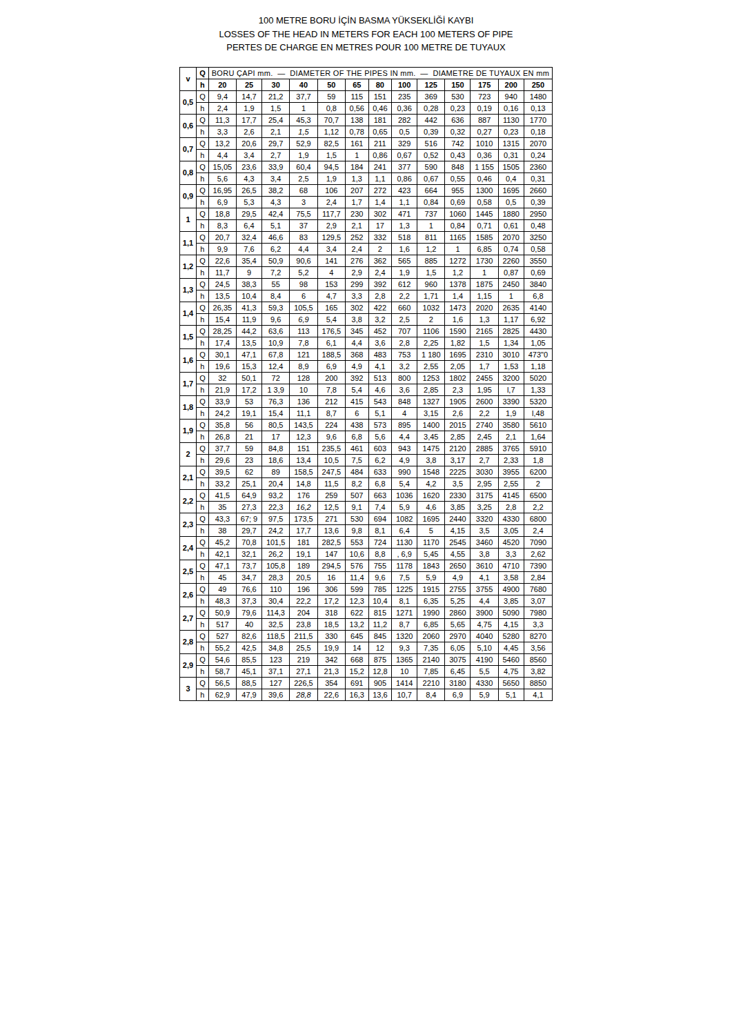100 METRE BORU İÇİN BASMA YÜKSEKLİĞİ KAYBI
LOSSES OF THE HEAD IN METERS FOR EACH 100 METERS OF PIPE
PERTES DE CHARGE EN METRES POUR 100 METRE DE TUYAUX
| v | Q | BORU ÇAPI mm. — DIAMETER OF THE PIPES IN mm. — DIAMETRE DE TUYAUX EN mm |
| --- | --- | --- |
| h | 20 | 25 | 30 | 40 | 50 | 65 | 80 | 100 | 125 | 150 | 175 | 200 | 250 |
| 0,5 | Q | 9,4 | 14,7 | 21,2 | 37,7 | 59 | 115 | 151 | 235 | 369 | 530 | 723 | 940 | 1480 |
| h | 2,4 | 1,9 | 1,5 | 1 | 0,8 | 0,56 | 0,46 | 0,36 | 0,28 | 0,23 | 0,19 | 0,16 | 0,13 |
| 0,6 | Q | 11,3 | 17,7 | 25,4 | 45,3 | 70,7 | 138 | 181 | 282 | 442 | 636 | 887 | 1130 | 1770 |
| h | 3,3 | 2,6 | 2,1 | 1,5 | 1,12 | 0,78 | 0,65 | 0,5 | 0,39 | 0,32 | 0,27 | 0,23 | 0,18 |
| 0,7 | Q | 13,2 | 20,6 | 29,7 | 52,9 | 82,5 | 161 | 211 | 329 | 516 | 742 | 1010 | 1315 | 2070 |
| h | 4,4 | 3,4 | 2,7 | 1,9 | 1,5 | 1 | 0,86 | 0,67 | 0,52 | 0,43 | 0,36 | 0,31 | 0,24 |
| 0,8 | Q | 15,05 | 23,6 | 33,9 | 60,4 | 94,5 | 184 | 241 | 377 | 590 | 848 | 1 155 | 1505 | 2360 |
| h | 5,6 | 4,3 | 3,4 | 2,5 | 1,9 | 1,3 | 1,1 | 0,86 | 0,67 | 0,55 | 0,46 | 0,4 | 0,31 |
| 0,9 | Q | 16,95 | 26,5 | 38,2 | 68 | 106 | 207 | 272 | 423 | 664 | 955 | 1300 | 1695 | 2660 |
| h | 6,9 | 5,3 | 4,3 | 3 | 2,4 | 1,7 | 1,4 | 1,1 | 0,84 | 0,69 | 0,58 | 0,5 | 0,39 |
| 1 | Q | 18,8 | 29,5 | 42,4 | 75,5 | 117,7 | 230 | 302 | 471 | 737 | 1060 | 1445 | 1880 | 2950 |
| h | 8,3 | 6,4 | 5,1 | 37 | 2,9 | 2,1 | 17 | 1,3 | 1 | 0,84 | 0,71 | 0,61 | 0,48 |
| 1,1 | Q | 20,7 | 32,4 | 46,6 | 83 | 129,5 | 252 | 332 | 518 | 811 | 1165 | 1585 | 2070 | 3250 |
| h | 9,9 | 7,6 | 6,2 | 4,4 | 3,4 | 2,4 | 2 | 1,6 | 1,2 | 1 | 6,85 | 0,74 | 0,58 |
| 1,2 | Q | 22,6 | 35,4 | 50,9 | 90,6 | 141 | 276 | 362 | 565 | 885 | 1272 | 1730 | 2260 | 3550 |
| h | 11,7 | 9 | 7,2 | 5,2 | 4 | 2,9 | 2,4 | 1,9 | 1,5 | 1,2 | 1 | 0,87 | 0,69 |
| 1,3 | Q | 24,5 | 38,3 | 55 | 98 | 153 | 299 | 392 | 612 | 960 | 1378 | 1875 | 2450 | 3840 |
| h | 13,5 | 10,4 | 8,4 | 6 | 4,7 | 3,3 | 2,8 | 2,2 | 1,71 | 1,4 | 1,15 | 1 | 6,8 |
| 1,4 | Q | 26,35 | 41,3 | 59,3 | 105,5 | 165 | 302 | 422 | 660 | 1032 | 1473 | 2020 | 2635 | 4140 |
| h | 15,4 | 11,9 | 9,6 | 6,9 | 5,4 | 3,8 | 3,2 | 2,5 | 2 | 1,6 | 1,3 | 1,17 | 6,92 |
| 1,5 | Q | 28,25 | 44,2 | 63,6 | 113 | 176,5 | 345 | 452 | 707 | 1106 | 1590 | 2165 | 2825 | 4430 |
| h | 17,4 | 13,5 | 10,9 | 7,8 | 6,1 | 4,4 | 3,6 | 2,8 | 2,25 | 1,82 | 1,5 | 1,34 | 1,05 |
| 1,6 | Q | 30,1 | 47,1 | 67,8 | 121 | 188,5 | 368 | 483 | 753 | 1 180 | 1695 | 2310 | 3010 | 473"0 |
| h | 19,6 | 15,3 | 12,4 | 8,9 | 6,9 | 4,9 | 4,1 | 3,2 | 2,55 | 2,05 | 1,7 | 1,53 | 1,18 |
| 1,7 | Q | 32 | 50,1 | 72 | 128 | 200 | 392 | 513 | 800 | 1253 | 1802 | 2455 | 3200 | 5020 |
| h | 21,9 | 17,2 | 1 3,9 | 10 | 7,8 | 5,4 | 4,6 | 3,6 | 2,85 | 2,3 | 1,95 | l,7 | 1,33 |
| 1,8 | Q | 33,9 | 53 | 76,3 | 136 | 212 | 415 | 543 | 848 | 1327 | 1905 | 2600 | 3390 | 5320 |
| h | 24,2 | 19,1 | 15,4 | 11,1 | 8,7 | 6 | 5,1 | 4 | 3,15 | 2,6 | 2,2 | 1,9 | l,48 |
| 1,9 | Q | 35,8 | 56 | 80,5 | 143,5 | 224 | 438 | 573 | 895 | 1400 | 2015 | 2740 | 3580 | 5610 |
| h | 26,8 | 21 | 17 | 12,3 | 9,6 | 6,8 | 5,6 | 4,4 | 3,45 | 2,85 | 2,45 | 2,1 | 1,64 |
| 2 | Q | 37,7 | 59 | 84,8 | 151 | 235,5 | 461 | 603 | 943 | 1475 | 2120 | 2885 | 3765 | 5910 |
| h | 29,6 | 23 | 18,6 | 13,4 | 10,5 | 7,5 | 6,2 | 4,9 | 3,8 | 3,17 | 2,7 | 2,33 | 1,8 |
| 2,1 | Q | 39,5 | 62 | 89 | 158,5 | 247,5 | 484 | 633 | 990 | 1548 | 2225 | 3030 | 3955 | 6200 |
| h | 33,2 | 25,1 | 20,4 | 14,8 | 11,5 | 8,2 | 6,8 | 5,4 | 4,2 | 3,5 | 2,95 | 2,55 | 2 |
| 2,2 | Q | 41,5 | 64,9 | 93,2 | 176 | 259 | 507 | 663 | 1036 | 1620 | 2330 | 3175 | 4145 | 6500 |
| h | 35 | 27,3 | 22,3 | 16,2 | 12,5 | 9,1 | 7,4 | 5,9 | 4,6 | 3,85 | 3,25 | 2,8 | 2,2 |
| 2,3 | Q | 43,3 | 67; 9 | 97,5 | 173,5 | 271 | 530 | 694 | 1082 | 1695 | 2440 | 3320 | 4330 | 6800 |
| h | 38 | 29,7 | 24,2 | 17,7 | 13,6 | 9,8 | 8,1 | 6,4 | 5 | 4,15 | 3,5 | 3,05 | 2,4 |
| 2,4 | Q | 45,2 | 70,8 | 101,5 | 181 | 282,5 | 553 | 724 | 1130 | 1170 | 2545 | 3460 | 4520 | 7090 |
| h | 42,1 | 32,1 | 26,2 | 19,1 | 147 | 10,6 | 8,8 | , 6,9 | 5,45 | 4,55 | 3,8 | 3,3 | 2,62 |
| 2,5 | Q | 47,1 | 73,7 | 105,8 | 189 | 294,5 | 576 | 755 | 1178 | 1843 | 2650 | 3610 | 4710 | 7390 |
| h | 45 | 34,7 | 28,3 | 20,5 | 16 | 11,4 | 9,6 | 7,5 | 5,9 | 4,9 | 4,1 | 3,58 | 2,84 |
| 2,6 | Q | 49 | 76,6 | 110 | 196 | 306 | 599 | 785 | 1225 | 1915 | 2755 | 3755 | 4900 | 7680 |
| h | 48,3 | 37,3 | 30,4 | 22,2 | 17,2 | 12,3 | 10,4 | 8,1 | 6,35 | 5,25 | 4,4 | 3,85 | 3,07 |
| 2,7 | Q | 50,9 | 79,6 | 114,3 | 204 | 318 | 622 | 815 | 1271 | 1990 | 2860 | 3900 | 5090 | 7980 |
| h | 517 | 40 | 32,5 | 23,8 | 18,5 | 13,2 | 11,2 | 8,7 | 6,85 | 5,65 | 4,75 | 4,15 | 3,3 |
| 2,8 | Q | 527 | 82,6 | 118,5 | 211,5 | 330 | 645 | 845 | 1320 | 2060 | 2970 | 4040 | 5280 | 8270 |
| h | 55,2 | 42,5 | 34,8 | 25,5 | 19,9 | 14 | 12 | 9,3 | 7,35 | 6,05 | 5,10 | 4,45 | 3,56 |
| 2,9 | Q | 54,6 | 85,5 | 123 | 219 | 342 | 668 | 875 | 1365 | 2140 | 3075 | 4190 | 5460 | 8560 |
| h | 58,7 | 45,1 | 37,1 | 27,1 | 21,3 | 15,2 | 12,8 | 10 | 7,85 | 6,45 | 5,5 | 4,75 | 3,82 |
| 3 | Q | 56,5 | 88,5 | 127 | 226,5 | 354 | 691 | 905 | 1414 | 2210 | 3180 | 4330 | 5650 | 8850 |
| h | 62,9 | 47,9 | 39,6 | 28,8 | 22,6 | 16,3 | 13,6 | 10,7 | 8,4 | 6,9 | 5,9 | 5,1 | 4,1 |